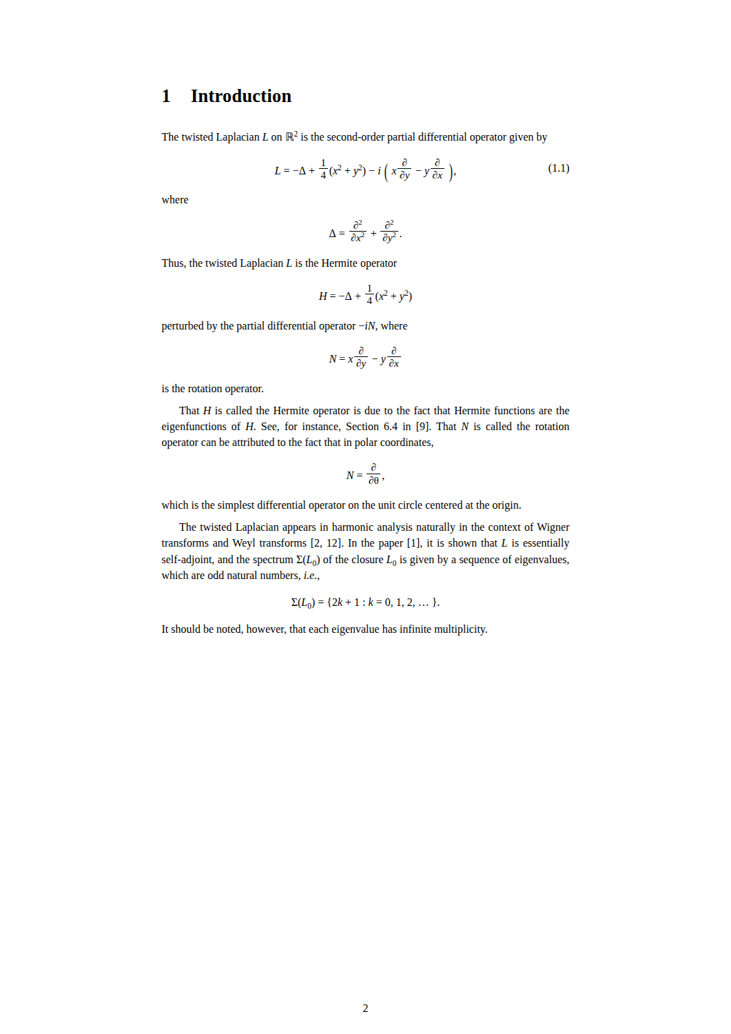1 Introduction
The twisted Laplacian L on ℝ2 is the second-order partial differential operator given by
L = −Δ + 14(x2 + y2) − i ( x∂∂y − y∂∂x ), (1.1)
where
Δ = ∂2∂x2 + ∂2∂y2.
Thus, the twisted Laplacian L is the Hermite operator
H = −Δ + 14(x2 + y2)
perturbed by the partial differential operator −iN, where
N = x∂∂y − y∂∂x
is the rotation operator.
That H is called the Hermite operator is due to the fact that Hermite functions are the eigenfunctions of H. See, for instance, Section 6.4 in [9]. That N is called the rotation operator can be attributed to the fact that in polar coordinates,
N = ∂∂θ,
which is the simplest differential operator on the unit circle centered at the origin.
The twisted Laplacian appears in harmonic analysis naturally in the context of Wigner transforms and Weyl transforms [2, 12]. In the paper [1], it is shown that L is essentially self-adjoint, and the spectrum Σ(L0) of the closure L0 is given by a sequence of eigenvalues, which are odd natural numbers, i.e.,
Σ(L0) = {2k + 1 : k = 0, 1, 2, … }.
It should be noted, however, that each eigenvalue has infinite multiplicity.
2